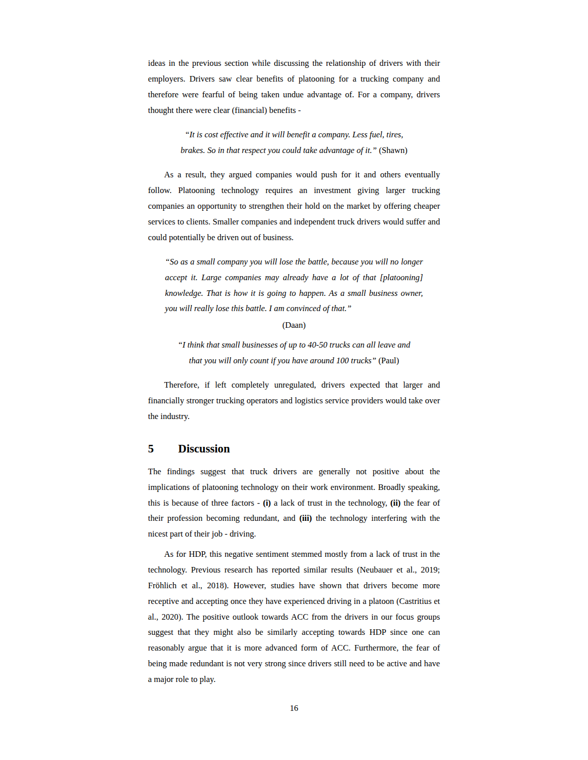ideas in the previous section while discussing the relationship of drivers with their employers. Drivers saw clear benefits of platooning for a trucking company and therefore were fearful of being taken undue advantage of. For a company, drivers thought there were clear (financial) benefits -
“It is cost effective and it will benefit a company. Less fuel, tires, brakes. So in that respect you could take advantage of it.” (Shawn)
As a result, they argued companies would push for it and others eventually follow. Platooning technology requires an investment giving larger trucking companies an opportunity to strengthen their hold on the market by offering cheaper services to clients. Smaller companies and independent truck drivers would suffer and could potentially be driven out of business.
“So as a small company you will lose the battle, because you will no longer accept it. Large companies may already have a lot of that [platooning] knowledge. That is how it is going to happen. As a small business owner, you will really lose this battle. I am convinced of that.”
(Daan)
“I think that small businesses of up to 40-50 trucks can all leave and that you will only count if you have around 100 trucks” (Paul)
Therefore, if left completely unregulated, drivers expected that larger and financially stronger trucking operators and logistics service providers would take over the industry.
5 Discussion
The findings suggest that truck drivers are generally not positive about the implications of platooning technology on their work environment. Broadly speaking, this is because of three factors - (i) a lack of trust in the technology, (ii) the fear of their profession becoming redundant, and (iii) the technology interfering with the nicest part of their job - driving.
As for HDP, this negative sentiment stemmed mostly from a lack of trust in the technology. Previous research has reported similar results (Neubauer et al., 2019; Fröhlich et al., 2018). However, studies have shown that drivers become more receptive and accepting once they have experienced driving in a platoon (Castritius et al., 2020). The positive outlook towards ACC from the drivers in our focus groups suggest that they might also be similarly accepting towards HDP since one can reasonably argue that it is more advanced form of ACC. Furthermore, the fear of being made redundant is not very strong since drivers still need to be active and have a major role to play.
16